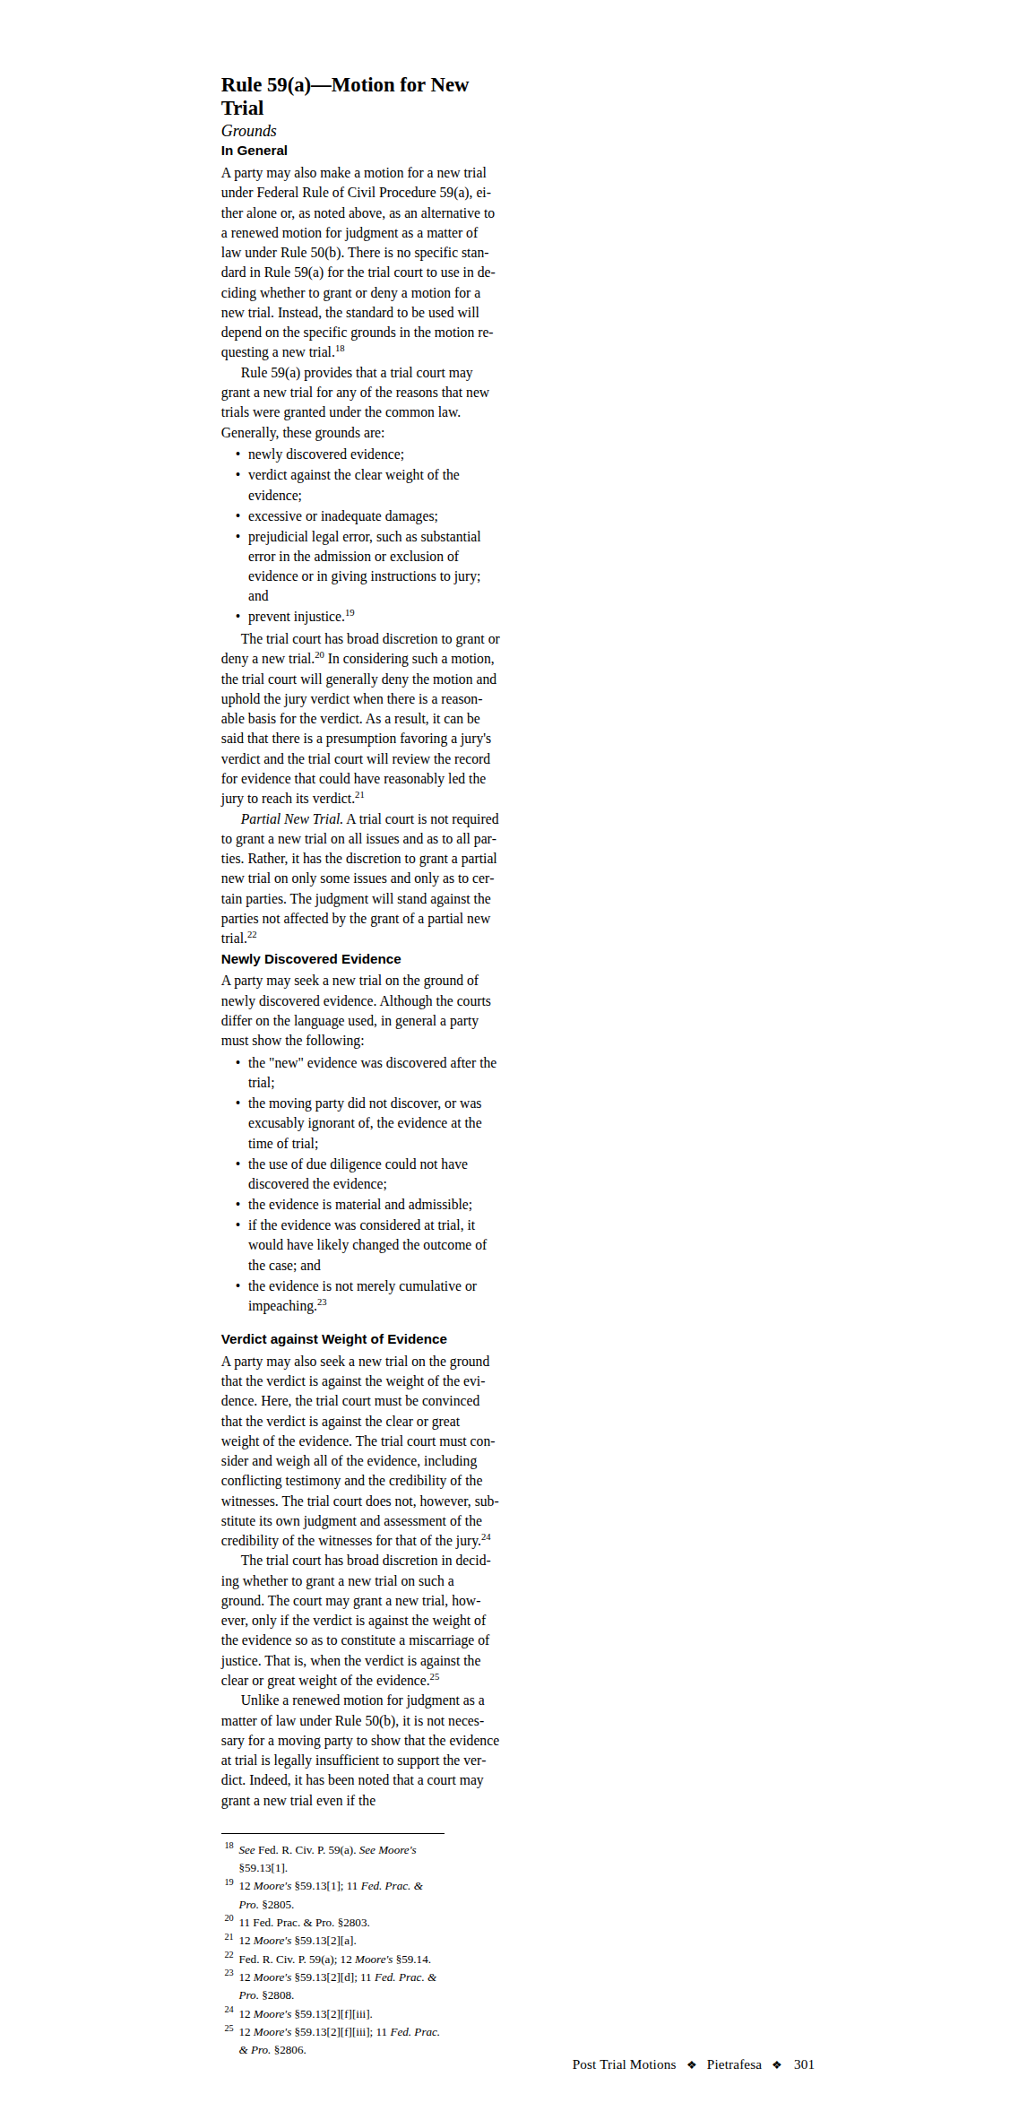Rule 59(a)—Motion for New Trial
Grounds
In General
A party may also make a motion for a new trial under Federal Rule of Civil Procedure 59(a), either alone or, as noted above, as an alternative to a renewed motion for judgment as a matter of law under Rule 50(b). There is no specific standard in Rule 59(a) for the trial court to use in deciding whether to grant or deny a motion for a new trial. Instead, the standard to be used will depend on the specific grounds in the motion requesting a new trial.18
Rule 59(a) provides that a trial court may grant a new trial for any of the reasons that new trials were granted under the common law. Generally, these grounds are:
newly discovered evidence;
verdict against the clear weight of the evidence;
excessive or inadequate damages;
prejudicial legal error, such as substantial error in the admission or exclusion of evidence or in giving instructions to jury; and
prevent injustice.19
The trial court has broad discretion to grant or deny a new trial.20 In considering such a motion, the trial court will generally deny the motion and uphold the jury verdict when there is a reasonable basis for the verdict. As a result, it can be said that there is a presumption favoring a jury's verdict and the trial court will review the record for evidence that could have reasonably led the jury to reach its verdict.21
Partial New Trial. A trial court is not required to grant a new trial on all issues and as to all parties. Rather, it has the discretion to grant a partial new trial on only some issues and only as to certain parties. The judgment will stand against the parties not affected by the grant of a partial new trial.22
Newly Discovered Evidence
A party may seek a new trial on the ground of newly discovered evidence. Although the courts differ on the language used, in general a party must show the following:
the "new" evidence was discovered after the trial;
the moving party did not discover, or was excusably ignorant of, the evidence at the time of trial;
the use of due diligence could not have discovered the evidence;
the evidence is material and admissible;
if the evidence was considered at trial, it would have likely changed the outcome of the case; and
the evidence is not merely cumulative or impeaching.23
Verdict against Weight of Evidence
A party may also seek a new trial on the ground that the verdict is against the weight of the evidence. Here, the trial court must be convinced that the verdict is against the clear or great weight of the evidence. The trial court must consider and weigh all of the evidence, including conflicting testimony and the credibility of the witnesses. The trial court does not, however, substitute its own judgment and assessment of the credibility of the witnesses for that of the jury.24
The trial court has broad discretion in deciding whether to grant a new trial on such a ground. The court may grant a new trial, however, only if the verdict is against the weight of the evidence so as to constitute a miscarriage of justice. That is, when the verdict is against the clear or great weight of the evidence.25
Unlike a renewed motion for judgment as a matter of law under Rule 50(b), it is not necessary for a moving party to show that the evidence at trial is legally insufficient to support the verdict. Indeed, it has been noted that a court may grant a new trial even if the
See Fed. R. Civ. P. 59(a). See Moore's §59.13[1].
12 Moore's §59.13[1]; 11 Fed. Prac. & Pro. §2805.
11 Fed. Prac. & Pro. §2803.
12 Moore's §59.13[2][a].
Fed. R. Civ. P. 59(a); 12 Moore's §59.14.
12 Moore's §59.13[2][d]; 11 Fed. Prac. & Pro. §2808.
12 Moore's §59.13[2][f][iii].
12 Moore's §59.13[2][f][iii]; 11 Fed. Prac. & Pro. §2806.
Post Trial Motions ❖ Pietrafesa ❖ 301